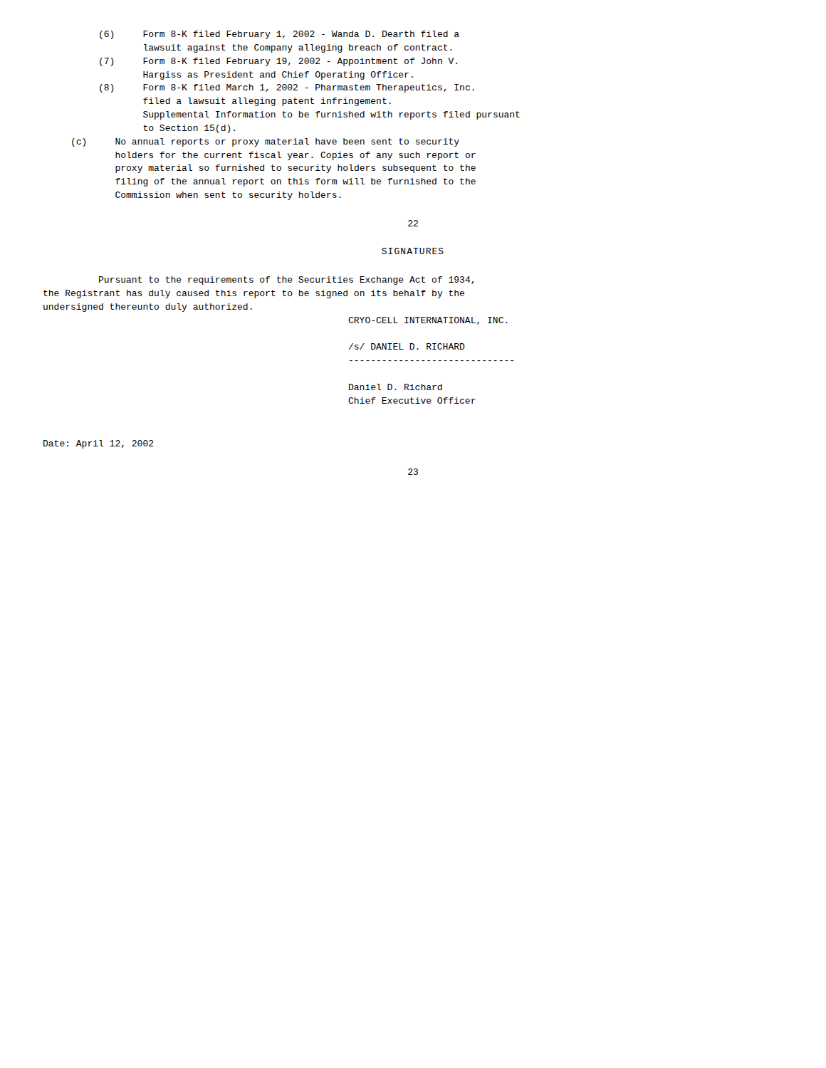(6)     Form 8-K filed February 1, 2002 - Wanda D. Dearth filed a
                  lawsuit against the Company alleging breach of contract.
          (7)     Form 8-K filed February 19, 2002 - Appointment of John V.
                  Hargiss as President and Chief Operating Officer.
          (8)     Form 8-K filed March 1, 2002 - Pharmastem Therapeutics, Inc.
                  filed a lawsuit alleging patent infringement.
                  Supplemental Information to be furnished with reports filed pursuant
                  to Section 15(d).
     (c)     No annual reports or proxy material have been sent to security
             holders for the current fiscal year. Copies of any such report or
             proxy material so furnished to security holders subsequent to the
             filing of the annual report on this form will be furnished to the
             Commission when sent to security holders.
22
SIGNATURES
          Pursuant to the requirements of the Securities Exchange Act of 1934,
the Registrant has duly caused this report to be signed on its behalf by the
undersigned thereunto duly authorized.
CRYO-CELL INTERNATIONAL, INC.
 
/s/ DANIEL D. RICHARD
------------------------------
 
Daniel D. Richard
Chief Executive Officer
Date: April 12, 2002
23